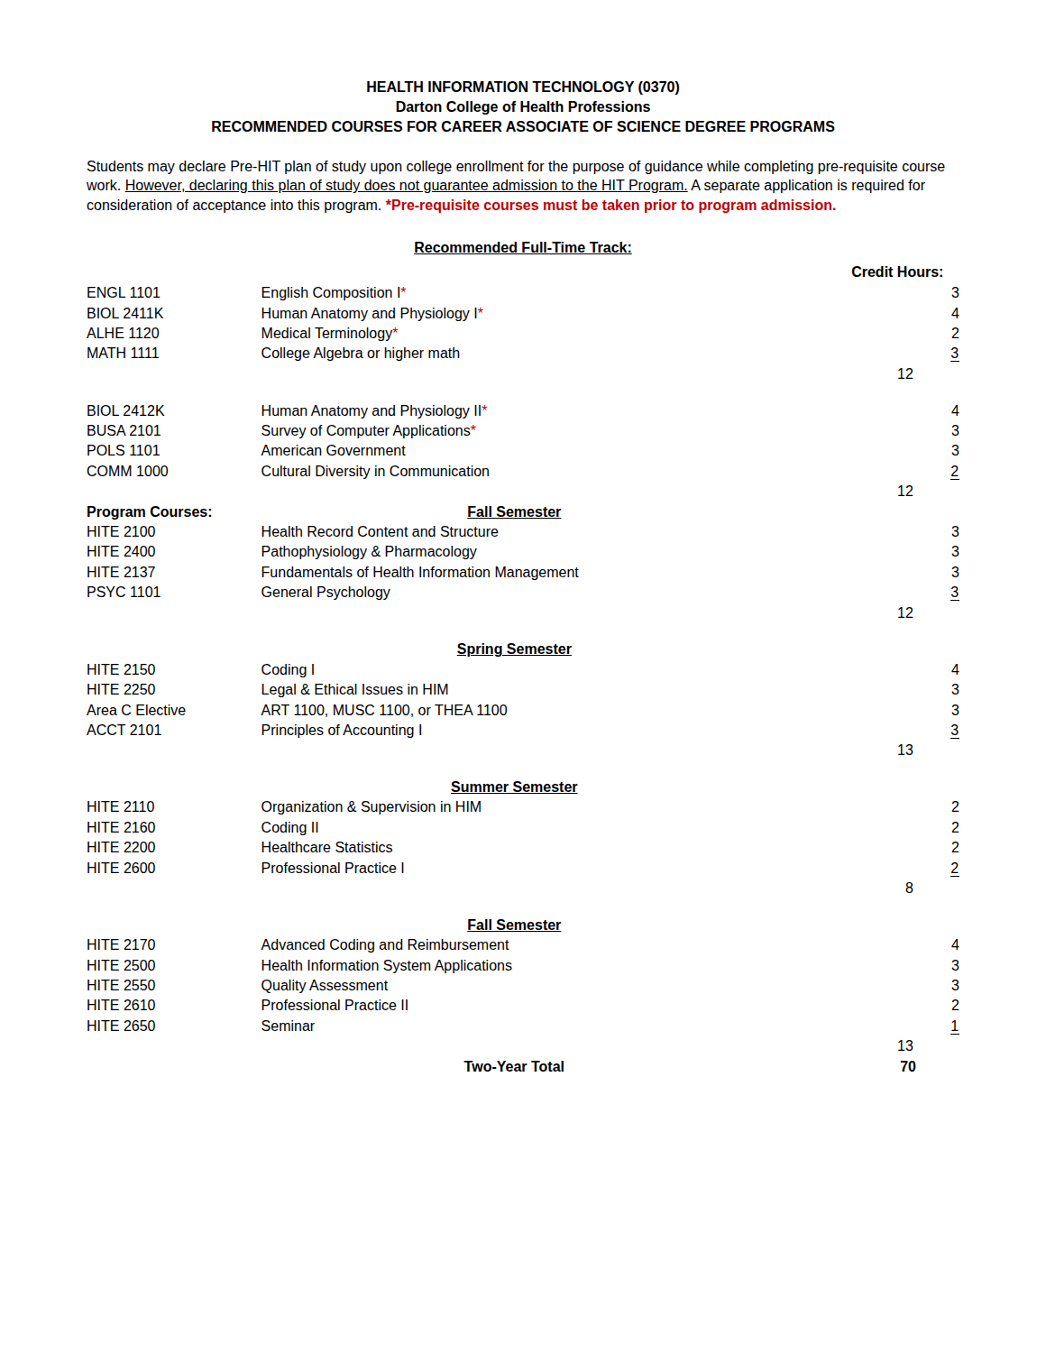HEALTH INFORMATION TECHNOLOGY (0370)
Darton College of Health Professions
RECOMMENDED COURSES FOR CAREER ASSOCIATE OF SCIENCE DEGREE PROGRAMS
Students may declare Pre-HIT plan of study upon college enrollment for the purpose of guidance while completing pre-requisite course work. However, declaring this plan of study does not guarantee admission to the HIT Program. A separate application is required for consideration of acceptance into this program. *Pre-requisite courses must be taken prior to program admission.
Recommended Full-Time Track:
Credit Hours:
| ENGL 1101 | English Composition I * | 3 |
| BIOL 2411K | Human Anatomy and Physiology I * | 4 |
| ALHE 1120 | Medical Terminology * | 2 |
| MATH 1111 | College Algebra or higher math | 3 |
| | | 12 |
| BIOL 2412K | Human Anatomy and Physiology II * | 4 |
| BUSA 2101 | Survey of Computer Applications * | 3 |
| POLS 1101 | American Government | 3 |
| COMM 1000 | Cultural Diversity in Communication | 2 |
| | | 12 |
| Program Courses: | Fall Semester | |
| HITE 2100 | Health Record Content and Structure | 3 |
| HITE 2400 | Pathophysiology & Pharmacology | 3 |
| HITE 2137 | Fundamentals of Health Information Management | 3 |
| PSYC 1101 | General Psychology | 3 |
| | | 12 |
| | Spring Semester | |
| HITE 2150 | Coding I | 4 |
| HITE 2250 | Legal & Ethical Issues in HIM | 3 |
| Area C Elective | ART 1100, MUSC 1100, or THEA 1100 | 3 |
| ACCT 2101 | Principles of Accounting I | 3 |
| | | 13 |
| | Summer Semester | |
| HITE 2110 | Organization & Supervision in HIM | 2 |
| HITE 2160 | Coding II | 2 |
| HITE 2200 | Healthcare Statistics | 2 |
| HITE 2600 | Professional Practice I | 2 |
| | | 8 |
| | Fall Semester | |
| HITE 2170 | Advanced Coding and Reimbursement | 4 |
| HITE 2500 | Health Information System Applications | 3 |
| HITE 2550 | Quality Assessment | 3 |
| HITE 2610 | Professional Practice II | 2 |
| HITE 2650 | Seminar | 1 |
| | | 13 |
| | Two-Year Total | 70 |